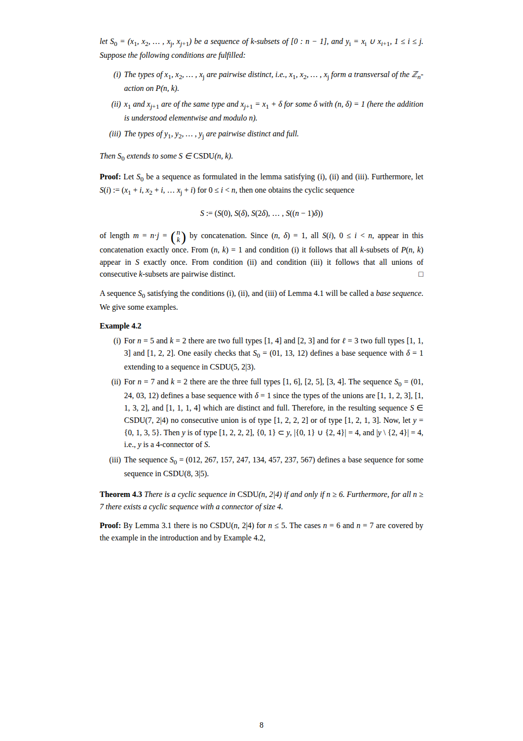let S0 = (x1, x2, … , xj, xj+1) be a sequence of k-subsets of [0 : n − 1], and yi = xi ∪ xi+1, 1 ≤ i ≤ j. Suppose the following conditions are fulfilled:
(i) The types of x1, x2, … , xj are pairwise distinct, i.e., x1, x2, … , xj form a transversal of the ℤn-action on P(n, k).
(ii) x1 and xj+1 are of the same type and xj+1 = x1 + δ for some δ with (n, δ) = 1 (here the addition is understood elementwise and modulo n).
(iii) The types of y1, y2, … , yj are pairwise distinct and full.
Then S0 extends to some S ∈ CSDU(n, k).
Proof: Let S0 be a sequence as formulated in the lemma satisfying (i), (ii) and (iii). Furthermore, let S(i) := (x1 + i, x2 + i, … xj + i) for 0 ≤ i < n, then one obtains the cyclic sequence
S := (S(0), S(δ), S(2δ), … , S((n − 1)δ))
of length m = n·j = (nk) by concatenation. Since (n, δ) = 1, all S(i), 0 ≤ i < n, appear in this concatenation exactly once. From (n, k) = 1 and condition (i) it follows that all k-subsets of P(n, k) appear in S exactly once. From condition (ii) and condition (iii) it follows that all unions of consecutive k-subsets are pairwise distinct.□
A sequence S0 satisfying the conditions (i), (ii), and (iii) of Lemma 4.1 will be called a base sequence. We give some examples.
Example 4.2
(i) For n = 5 and k = 2 there are two full types [1, 4] and [2, 3] and for ℓ = 3 two full types [1, 1, 3] and [1, 2, 2]. One easily checks that S0 = (01, 13, 12) defines a base sequence with δ = 1 extending to a sequence in CSDU(5, 2|3).
(ii) For n = 7 and k = 2 there are the three full types [1, 6], [2, 5], [3, 4]. The sequence S0 = (01, 24, 03, 12) defines a base sequence with δ = 1 since the types of the unions are [1, 1, 2, 3], [1, 1, 3, 2], and [1, 1, 1, 4] which are distinct and full. Therefore, in the resulting sequence S ∈ CSDU(7, 2|4) no consecutive union is of type [1, 2, 2, 2] or of type [1, 2, 1, 3]. Now, let y = {0, 1, 3, 5}. Then y is of type [1, 2, 2, 2], {0, 1} ⊂ y, |{0, 1} ∪ {2, 4}| = 4, and |y \ {2, 4}| = 4, i.e., y is a 4-connector of S.
(iii) The sequence S0 = (012, 267, 157, 247, 134, 457, 237, 567) defines a base sequence for some sequence in CSDU(8, 3|5).
Theorem 4.3 There is a cyclic sequence in CSDU(n, 2|4) if and only if n ≥ 6. Furthermore, for all n ≥ 7 there exists a cyclic sequence with a connector of size 4.
Proof: By Lemma 3.1 there is no CSDU(n, 2|4) for n ≤ 5. The cases n = 6 and n = 7 are covered by the example in the introduction and by Example 4.2,
8